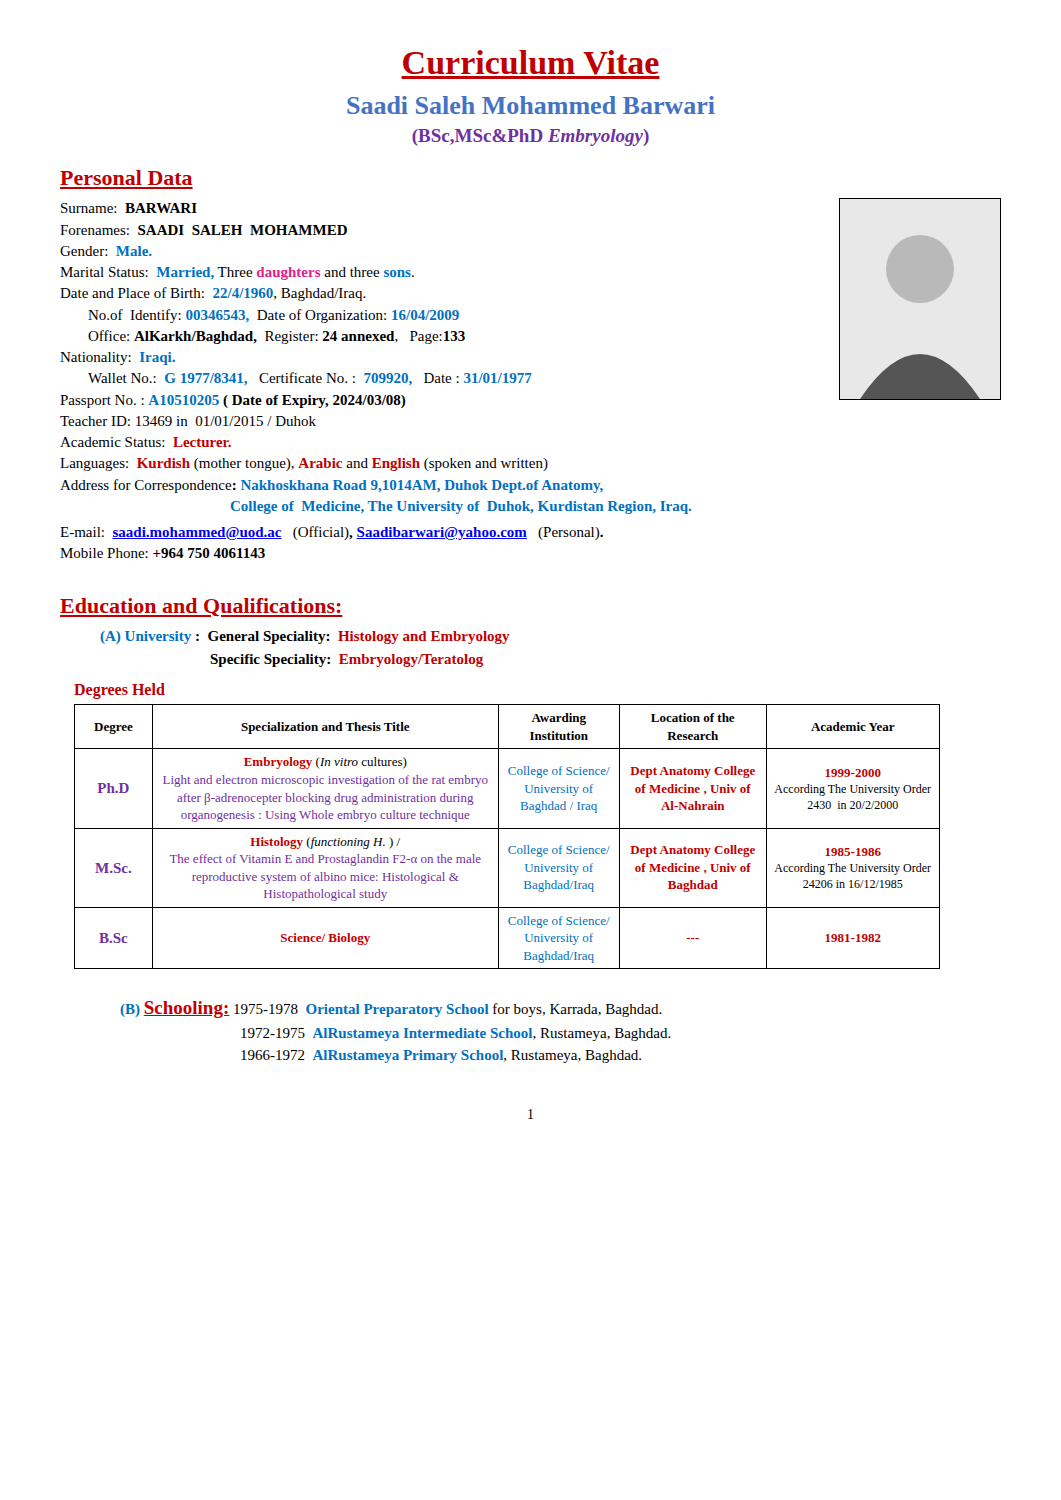Curriculum Vitae
Saadi Saleh Mohammed Barwari
(BSc,MSc&PhD Embryology)
Personal Data
Surname: BARWARI
Forenames: SAADI SALEH MOHAMMED
Gender: Male.
Marital Status: Married, Three daughters and three sons.
Date and Place of Birth: 22/4/1960, Baghdad/Iraq.
No.of Identify: 00346543, Date of Organization: 16/04/2009
Office: AlKarkh/Baghdad, Register: 24 annexed, Page:133
Nationality: Iraqi.
Wallet No.: G 1977/8341, Certificate No. : 709920, Date : 31/01/1977
Passport No. : A10510205 ( Date of Expiry, 2024/03/08)
Teacher ID: 13469 in 01/01/2015 / Duhok
Academic Status: Lecturer.
Languages: Kurdish (mother tongue), Arabic and English (spoken and written)
Address for Correspondence: Nakhoskhana Road 9,1014AM, Duhok Dept.of Anatomy,
College of Medicine, The University of Duhok, Kurdistan Region, Iraq.
E-mail: saadi.mohammed@uod.ac (Official), Saadibarwari@yahoo.com (Personal).
Mobile Phone: +964 750 4061143
Education and Qualifications:
(A) University : General Speciality: Histology and Embryology
Specific Speciality: Embryology/Teratolog
Degrees Held
| Degree | Specialization and Thesis Title | Awarding Institution | Location of the Research | Academic Year |
| --- | --- | --- | --- | --- |
| Ph.D | Embryology ( In vitro cultures) Light and electron microscopic investigation of the rat embryo after β-adrenocepter blocking drug administration during organogenesis : Using Whole embryo culture technique | College of Science/ University of Baghdad / Iraq | Dept Anatomy College of Medicine , Univ of Al-Nahrain | 1999-2000 According The University Order 2430 in 20/2/2000 |
| M.Sc. | Histology ( functioning H. ) / The effect of Vitamin E and Prostaglandin F2-α on the male reproductive system of albino mice : Histological & Histopathological study | College of Science/ University of Baghdad/Iraq | Dept Anatomy College of Medicine , Univ of Baghdad | 1985-1986 According The University Order 24206 in 16/12/1985 |
| B.Sc | Science/ Biology | College of Science/ University of Baghdad/Iraq | --- | 1981-1982 |
(B) Schooling: 1975-1978 Oriental Preparatory School for boys, Karrada, Baghdad.
1972-1975 AlRustameya Intermediate School, Rustameya, Baghdad.
1966-1972 AlRustameya Primary School, Rustameya, Baghdad.
1